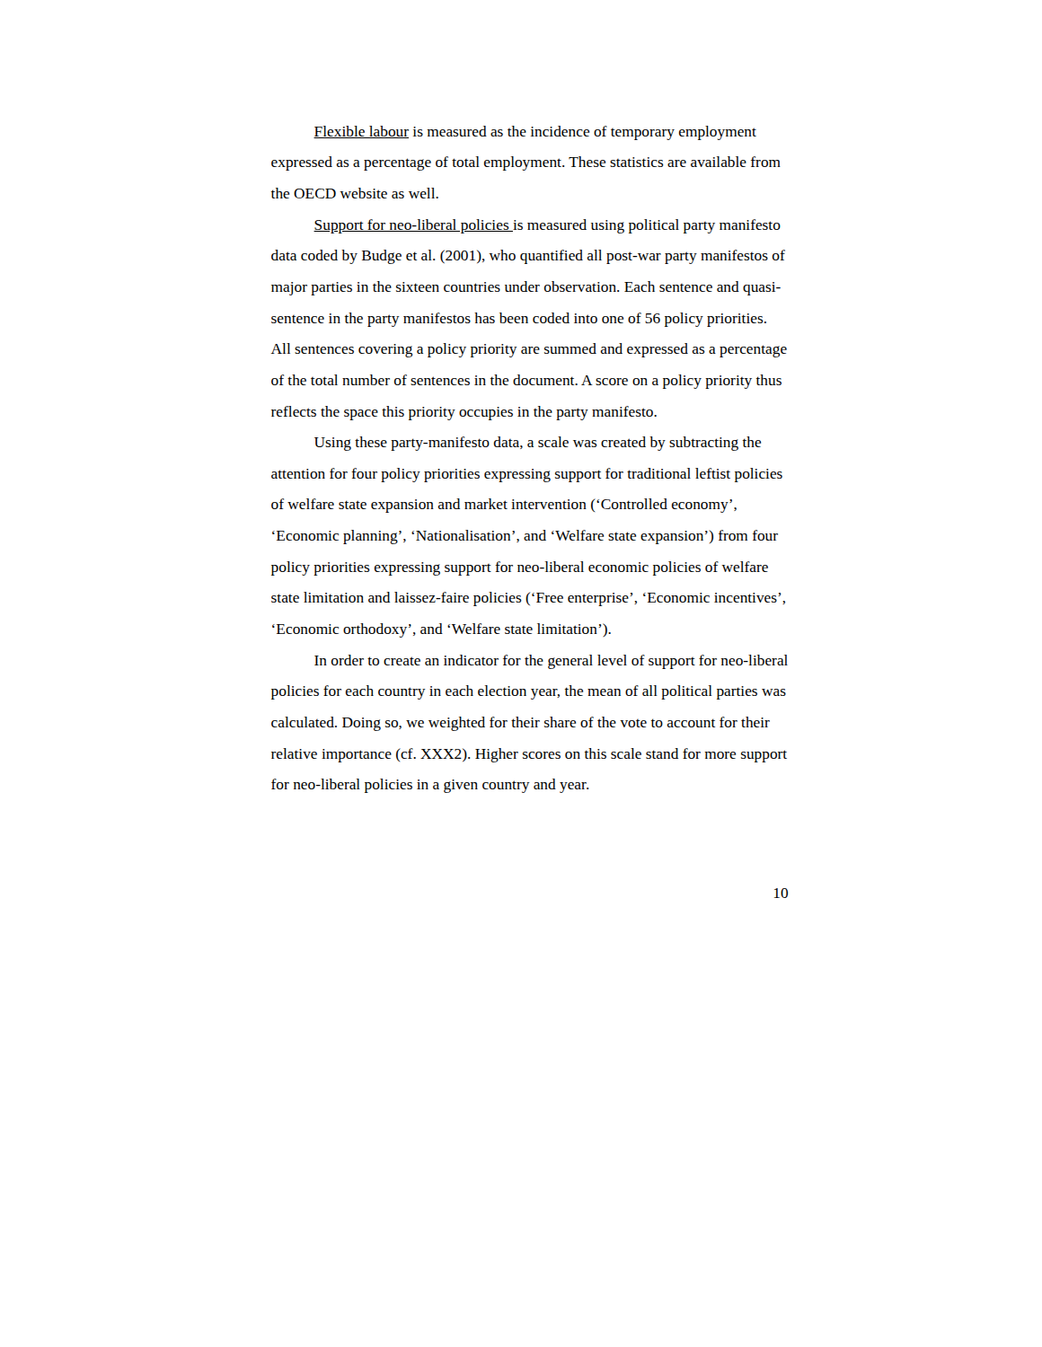Flexible labour is measured as the incidence of temporary employment expressed as a percentage of total employment. These statistics are available from the OECD website as well.
Support for neo-liberal policies is measured using political party manifesto data coded by Budge et al. (2001), who quantified all post-war party manifestos of major parties in the sixteen countries under observation. Each sentence and quasi-sentence in the party manifestos has been coded into one of 56 policy priorities. All sentences covering a policy priority are summed and expressed as a percentage of the total number of sentences in the document. A score on a policy priority thus reflects the space this priority occupies in the party manifesto.
Using these party-manifesto data, a scale was created by subtracting the attention for four policy priorities expressing support for traditional leftist policies of welfare state expansion and market intervention (‘Controlled economy’, ‘Economic planning’, ‘Nationalisation’, and ‘Welfare state expansion’) from four policy priorities expressing support for neo-liberal economic policies of welfare state limitation and laissez-faire policies (‘Free enterprise’, ‘Economic incentives’, ‘Economic orthodoxy’, and ‘Welfare state limitation’).
In order to create an indicator for the general level of support for neo-liberal policies for each country in each election year, the mean of all political parties was calculated. Doing so, we weighted for their share of the vote to account for their relative importance (cf. XXX2). Higher scores on this scale stand for more support for neo-liberal policies in a given country and year.
10